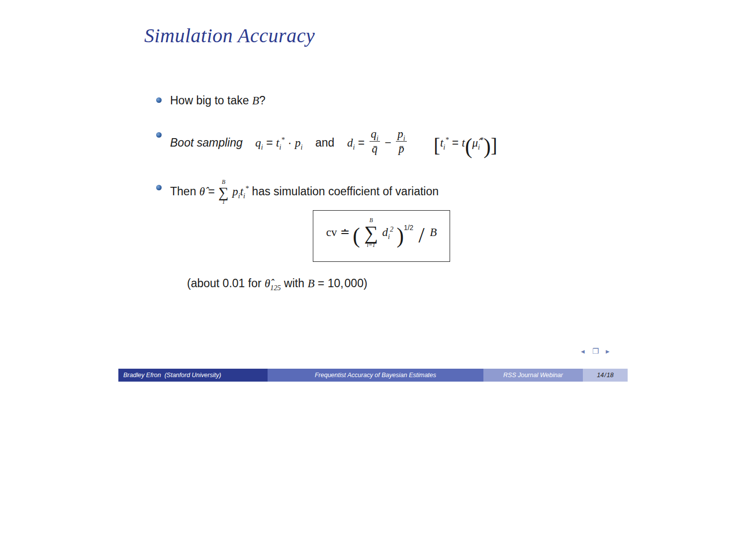Simulation Accuracy
How big to take B?
Boot sampling qi = ti* · pi and di = qi q̄ − pi p̄ [ti* = t(μ̂i*)]
Then θ̂ = B∑1 piti* has simulation coefficient of variation
cv ≐ ( B∑i=1 di2 )1/2 / B
(about 0.01 for θ̂125 with B = 10, 000)
◂ ❐ ▸
Bradley Efron (Stanford University)
Frequentist Accuracy of Bayesian Estimates
RSS Journal Webinar
14 / 18